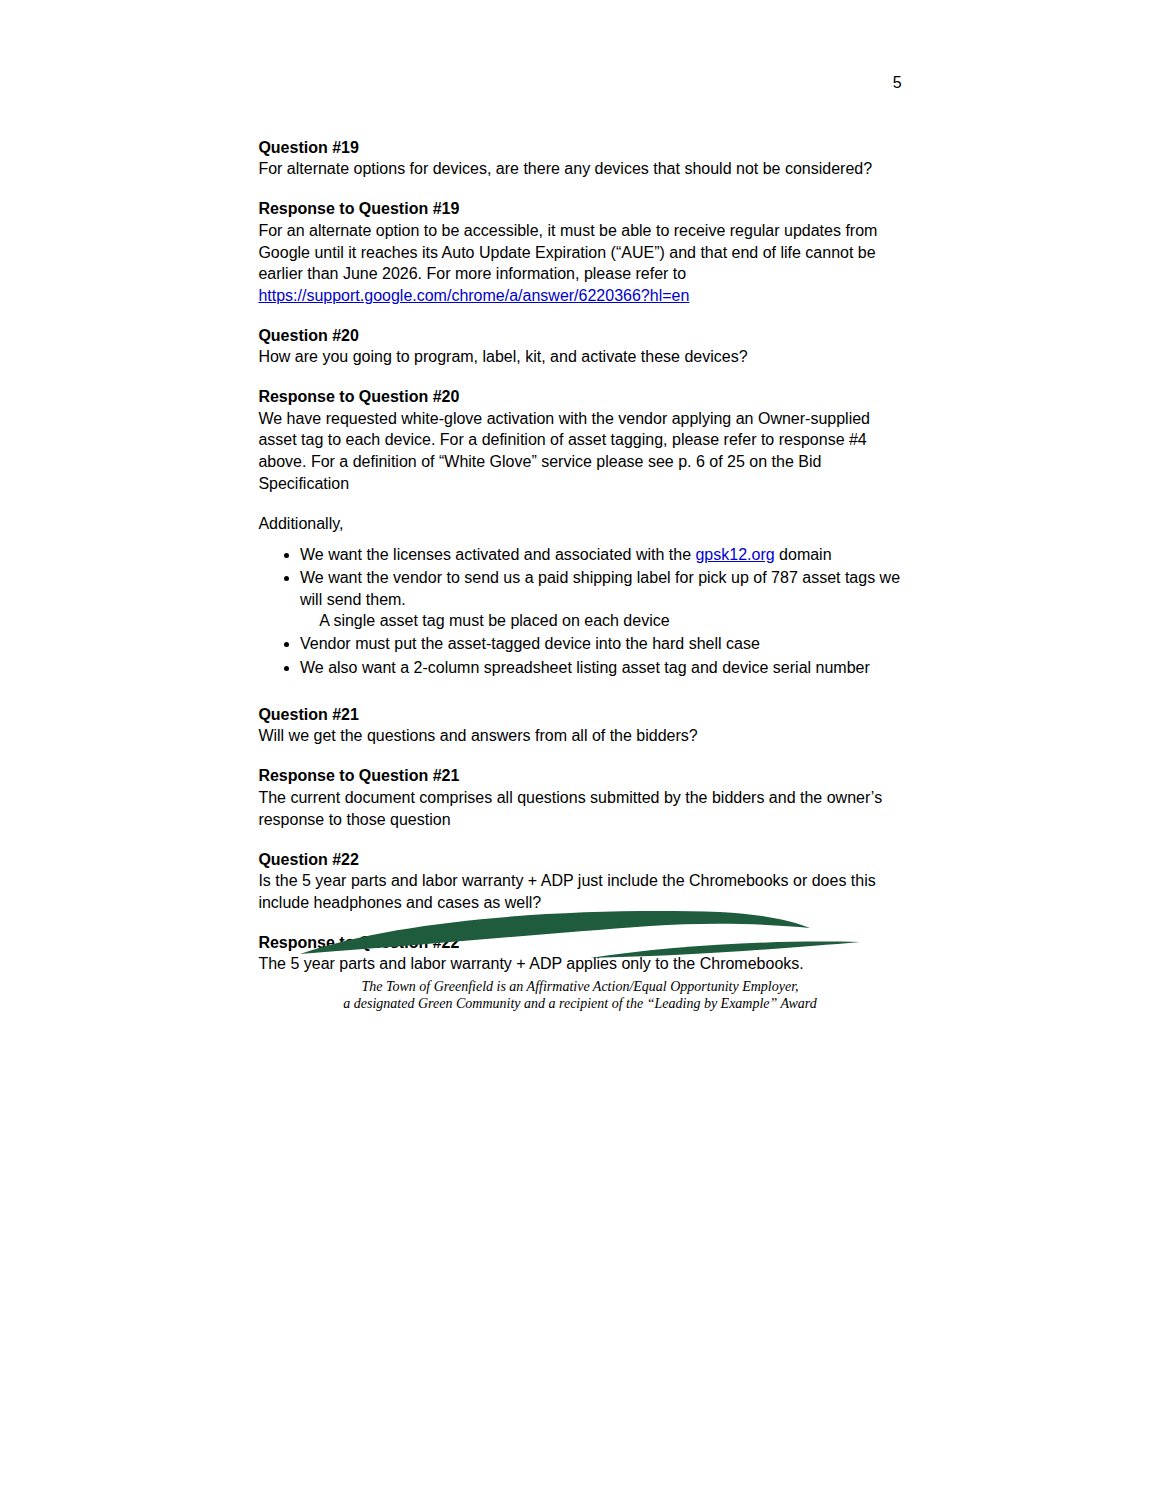5
Question #19
For alternate options for devices, are there any devices that should not be considered?
Response to Question #19
For an alternate option to be accessible, it must be able to receive regular updates from Google until it reaches its Auto Update Expiration (“AUE”) and that end of life cannot be earlier than June 2026. For more information, please refer to https://support.google.com/chrome/a/answer/6220366?hl=en
Question #20
How are you going to program, label, kit, and activate these devices?
Response to Question #20
We have requested white-glove activation with the vendor applying an Owner-supplied asset tag to each device. For a definition of asset tagging, please refer to response #4 above. For a definition of “White Glove” service please see p. 6 of 25 on the Bid Specification
Additionally,
We want the licenses activated and associated with the gpsk12.org domain
We want the vendor to send us a paid shipping label for pick up of 787 asset tags we will send them. A single asset tag must be placed on each device
Vendor must put the asset-tagged device into the hard shell case
We also want a 2-column spreadsheet listing asset tag and device serial number
Question #21
Will we get the questions and answers from all of the bidders?
Response to Question #21
The current document comprises all questions submitted by the bidders and the owner’s response to those question
Question #22
Is the 5 year parts and labor warranty + ADP just include the Chromebooks or does this include headphones and cases as well?
Response to Question #22
The 5 year parts and labor warranty + ADP applies only to the Chromebooks.
The Town of Greenfield is an Affirmative Action/Equal Opportunity Employer,
a designated Green Community and a recipient of the “Leading by Example” Award